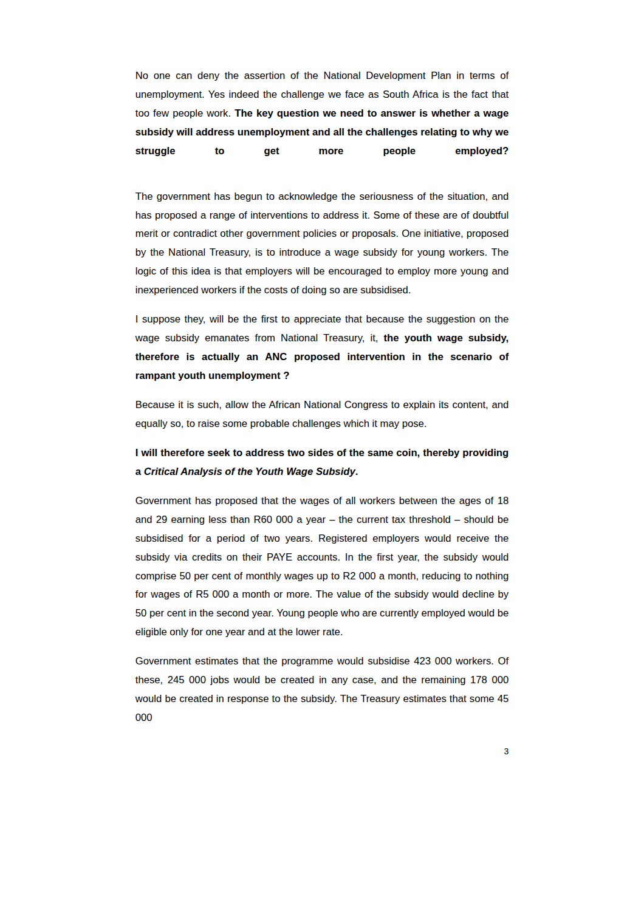No one can deny the assertion of the National Development Plan in terms of unemployment. Yes indeed the challenge we face as South Africa is the fact that too few people work. The key question we need to answer is whether a wage subsidy will address unemployment and all the challenges relating to why we struggle to get more people employed?
The government has begun to acknowledge the seriousness of the situation, and has proposed a range of interventions to address it. Some of these are of doubtful merit or contradict other government policies or proposals. One initiative, proposed by the National Treasury, is to introduce a wage subsidy for young workers. The logic of this idea is that employers will be encouraged to employ more young and inexperienced workers if the costs of doing so are subsidised.
I suppose they, will be the first to appreciate that because the suggestion on the wage subsidy emanates from National Treasury, it, the youth wage subsidy, therefore is actually an ANC proposed intervention in the scenario of rampant youth unemployment ?
Because it is such, allow the African National Congress to explain its content, and equally so, to raise some probable challenges which it may pose.
I will therefore seek to address two sides of the same coin, thereby providing a Critical Analysis of the Youth Wage Subsidy.
Government has proposed that the wages of all workers between the ages of 18 and 29 earning less than R60 000 a year – the current tax threshold – should be subsidised for a period of two years. Registered employers would receive the subsidy via credits on their PAYE accounts. In the first year, the subsidy would comprise 50 per cent of monthly wages up to R2 000 a month, reducing to nothing for wages of R5 000 a month or more. The value of the subsidy would decline by 50 per cent in the second year. Young people who are currently employed would be eligible only for one year and at the lower rate.
Government estimates that the programme would subsidise 423 000 workers. Of these, 245 000 jobs would be created in any case, and the remaining 178 000 would be created in response to the subsidy. The Treasury estimates that some 45 000
3